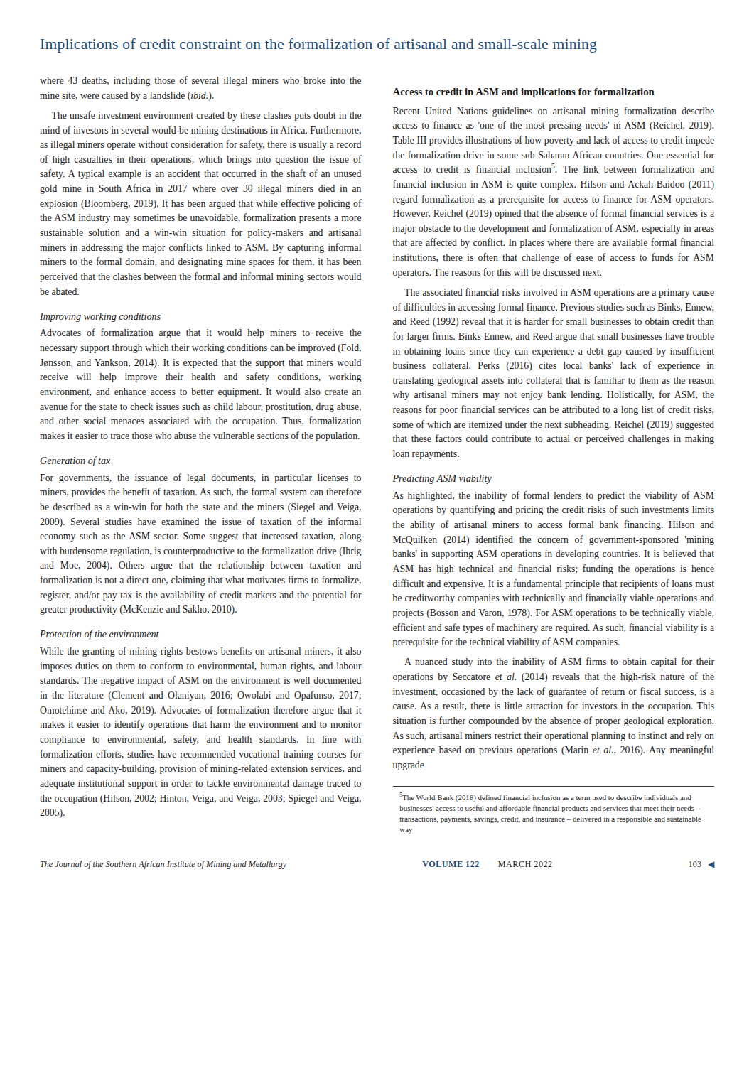Implications of credit constraint on the formalization of artisanal and small-scale mining
where 43 deaths, including those of several illegal miners who broke into the mine site, were caused by a landslide (ibid.).
The unsafe investment environment created by these clashes puts doubt in the mind of investors in several would-be mining destinations in Africa. Furthermore, as illegal miners operate without consideration for safety, there is usually a record of high casualties in their operations, which brings into question the issue of safety. A typical example is an accident that occurred in the shaft of an unused gold mine in South Africa in 2017 where over 30 illegal miners died in an explosion (Bloomberg, 2019). It has been argued that while effective policing of the ASM industry may sometimes be unavoidable, formalization presents a more sustainable solution and a win-win situation for policy-makers and artisanal miners in addressing the major conflicts linked to ASM. By capturing informal miners to the formal domain, and designating mine spaces for them, it has been perceived that the clashes between the formal and informal mining sectors would be abated.
Improving working conditions
Advocates of formalization argue that it would help miners to receive the necessary support through which their working conditions can be improved (Fold, Jønsson, and Yankson, 2014). It is expected that the support that miners would receive will help improve their health and safety conditions, working environment, and enhance access to better equipment. It would also create an avenue for the state to check issues such as child labour, prostitution, drug abuse, and other social menaces associated with the occupation. Thus, formalization makes it easier to trace those who abuse the vulnerable sections of the population.
Generation of tax
For governments, the issuance of legal documents, in particular licenses to miners, provides the benefit of taxation. As such, the formal system can therefore be described as a win-win for both the state and the miners (Siegel and Veiga, 2009). Several studies have examined the issue of taxation of the informal economy such as the ASM sector. Some suggest that increased taxation, along with burdensome regulation, is counterproductive to the formalization drive (Ihrig and Moe, 2004). Others argue that the relationship between taxation and formalization is not a direct one, claiming that what motivates firms to formalize, register, and/or pay tax is the availability of credit markets and the potential for greater productivity (McKenzie and Sakho, 2010).
Protection of the environment
While the granting of mining rights bestows benefits on artisanal miners, it also imposes duties on them to conform to environmental, human rights, and labour standards. The negative impact of ASM on the environment is well documented in the literature (Clement and Olaniyan, 2016; Owolabi and Opafunso, 2017; Omotehinse and Ako, 2019). Advocates of formalization therefore argue that it makes it easier to identify operations that harm the environment and to monitor compliance to environmental, safety, and health standards. In line with formalization efforts, studies have recommended vocational training courses for miners and capacity-building, provision of mining-related extension services, and adequate institutional support in order to tackle environmental damage traced to the occupation (Hilson, 2002; Hinton, Veiga, and Veiga, 2003; Spiegel and Veiga, 2005).
Access to credit in ASM and implications for formalization
Recent United Nations guidelines on artisanal mining formalization describe access to finance as 'one of the most pressing needs' in ASM (Reichel, 2019). Table III provides illustrations of how poverty and lack of access to credit impede the formalization drive in some sub-Saharan African countries. One essential for access to credit is financial inclusion5. The link between formalization and financial inclusion in ASM is quite complex. Hilson and Ackah-Baidoo (2011) regard formalization as a prerequisite for access to finance for ASM operators. However, Reichel (2019) opined that the absence of formal financial services is a major obstacle to the development and formalization of ASM, especially in areas that are affected by conflict. In places where there are available formal financial institutions, there is often that challenge of ease of access to funds for ASM operators. The reasons for this will be discussed next.
The associated financial risks involved in ASM operations are a primary cause of difficulties in accessing formal finance. Previous studies such as Binks, Ennew, and Reed (1992) reveal that it is harder for small businesses to obtain credit than for larger firms. Binks Ennew, and Reed argue that small businesses have trouble in obtaining loans since they can experience a debt gap caused by insufficient business collateral. Perks (2016) cites local banks' lack of experience in translating geological assets into collateral that is familiar to them as the reason why artisanal miners may not enjoy bank lending. Holistically, for ASM, the reasons for poor financial services can be attributed to a long list of credit risks, some of which are itemized under the next subheading. Reichel (2019) suggested that these factors could contribute to actual or perceived challenges in making loan repayments.
Predicting ASM viability
As highlighted, the inability of formal lenders to predict the viability of ASM operations by quantifying and pricing the credit risks of such investments limits the ability of artisanal miners to access formal bank financing. Hilson and McQuilken (2014) identified the concern of government-sponsored 'mining banks' in supporting ASM operations in developing countries. It is believed that ASM has high technical and financial risks; funding the operations is hence difficult and expensive. It is a fundamental principle that recipients of loans must be creditworthy companies with technically and financially viable operations and projects (Bosson and Varon, 1978). For ASM operations to be technically viable, efficient and safe types of machinery are required. As such, financial viability is a prerequisite for the technical viability of ASM companies.
A nuanced study into the inability of ASM firms to obtain capital for their operations by Seccatore et al. (2014) reveals that the high-risk nature of the investment, occasioned by the lack of guarantee of return or fiscal success, is a cause. As a result, there is little attraction for investors in the occupation. This situation is further compounded by the absence of proper geological exploration. As such, artisanal miners restrict their operational planning to instinct and rely on experience based on previous operations (Marin et al., 2016). Any meaningful upgrade
5The World Bank (2018) defined financial inclusion as a term used to describe individuals and businesses' access to useful and affordable financial products and services that meet their needs – transactions, payments, savings, credit, and insurance – delivered in a responsible and sustainable way
The Journal of the Southern African Institute of Mining and Metallurgy
VOLUME 122 MARCH 2022
103 ◀